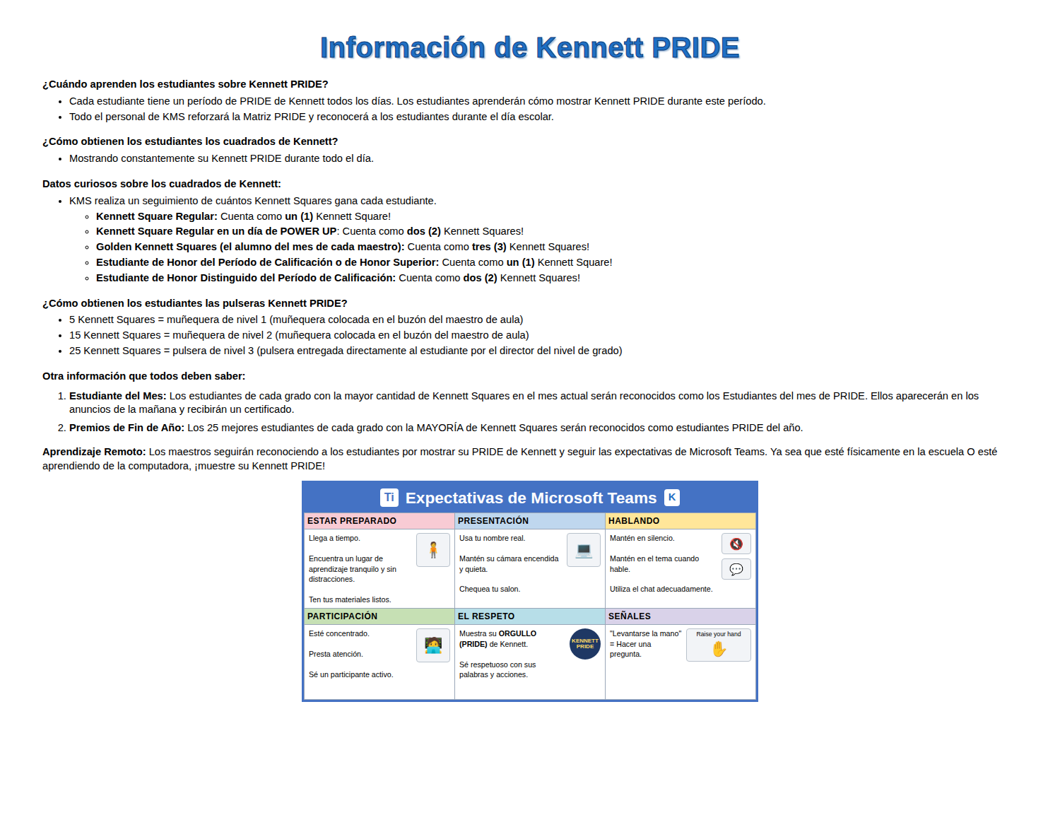Información de Kennett PRIDE
¿Cuándo aprenden los estudiantes sobre Kennett PRIDE?
Cada estudiante tiene un período de PRIDE de Kennett todos los días. Los estudiantes aprenderán cómo mostrar Kennett PRIDE durante este período.
Todo el personal de KMS reforzará la Matriz PRIDE y reconocerá a los estudiantes durante el día escolar.
¿Cómo obtienen los estudiantes los cuadrados de Kennett?
Mostrando constantemente su Kennett PRIDE durante todo el día.
Datos curiosos sobre los cuadrados de Kennett:
KMS realiza un seguimiento de cuántos Kennett Squares gana cada estudiante.
Kennett Square Regular: Cuenta como un (1) Kennett Square!
Kennett Square Regular en un día de POWER UP: Cuenta como dos (2) Kennett Squares!
Golden Kennett Squares (el alumno del mes de cada maestro): Cuenta como tres (3) Kennett Squares!
Estudiante de Honor del Período de Calificación o de Honor Superior: Cuenta como un (1) Kennett Square!
Estudiante de Honor Distinguido del Período de Calificación: Cuenta como dos (2) Kennett Squares!
¿Cómo obtienen los estudiantes las pulseras Kennett PRIDE?
5 Kennett Squares = muñequera de nivel 1 (muñequera colocada en el buzón del maestro de aula)
15 Kennett Squares = muñequera de nivel 2 (muñequera colocada en el buzón del maestro de aula)
25 Kennett Squares = pulsera de nivel 3 (pulsera entregada directamente al estudiante por el director del nivel de grado)
Otra información que todos deben saber:
Estudiante del Mes: Los estudiantes de cada grado con la mayor cantidad de Kennett Squares en el mes actual serán reconocidos como los Estudiantes del mes de PRIDE. Ellos aparecerán en los anuncios de la mañana y recibirán un certificado.
Premios de Fin de Año: Los 25 mejores estudiantes de cada grado con la MAYORÍA de Kennett Squares serán reconocidos como estudiantes PRIDE del año.
Aprendizaje Remoto: Los maestros seguirán reconociendo a los estudiantes por mostrar su PRIDE de Kennett y seguir las expectativas de Microsoft Teams. Ya sea que esté físicamente en la escuela O esté aprendiendo de la computadora, ¡muestre su Kennett PRIDE!
Ti Expectativas de Microsoft Teams K
| ESTAR PREPARADO | PRESENTACIÓN | HABLANDO |
| --- | --- | --- |
| Llega a tiempo. Encuentra un lugar de aprendizaje tranquilo y sin distracciones. Ten tus materiales listos. 🧍 | Usa tu nombre real. Mantén su cámara encendida y quieta. Chequea tu salon. 💻 | Mantén en silencio. Mantén en el tema cuando hable. Utiliza el chat adecuadamente. 🔇 💬 |
| PARTICIPACIÓN | EL RESPETO | SEÑALES |
| Esté concentrado. Presta atención. Sé un participante activo. 🧑‍💻 | Muestra su ORGULLO (PRIDE) de Kennett. Sé respetuoso con sus palabras y acciones. KENNETT PRIDE | "Levantarse la mano" = Hacer una pregunta. Raise your hand ✋ |